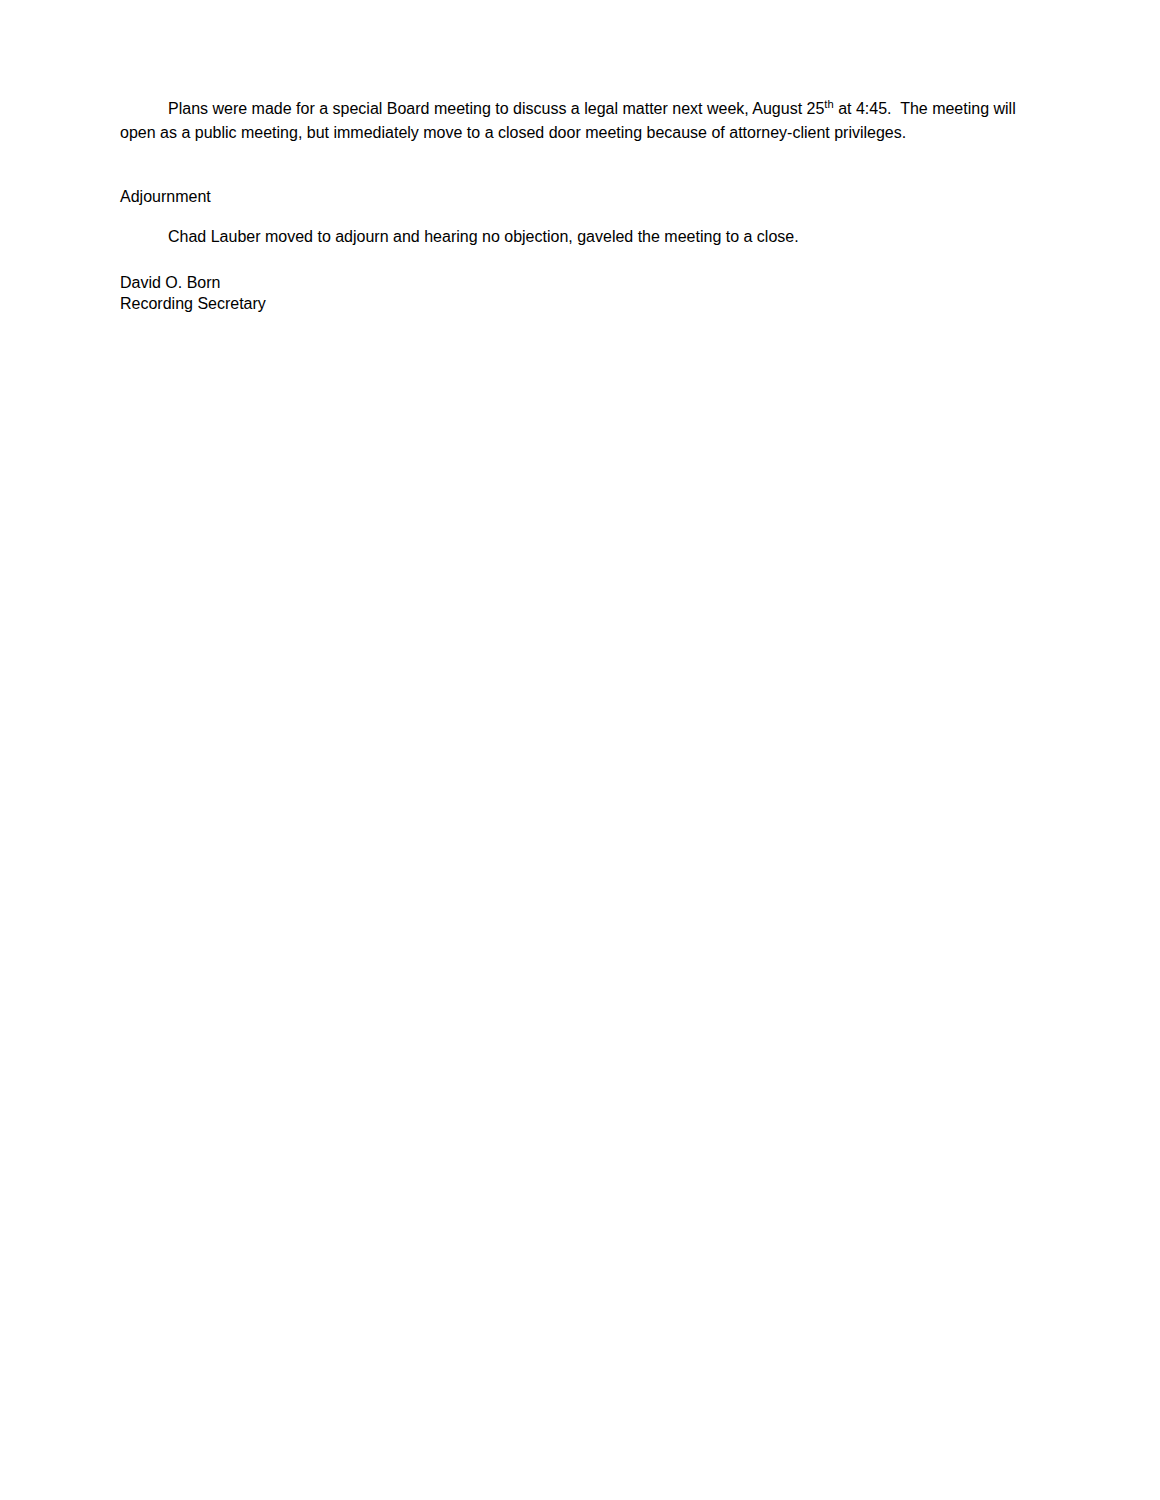Plans were made for a special Board meeting to discuss a legal matter next week, August 25th at 4:45. The meeting will open as a public meeting, but immediately move to a closed door meeting because of attorney-client privileges.
Adjournment
Chad Lauber moved to adjourn and hearing no objection, gaveled the meeting to a close.
David O. Born
Recording Secretary